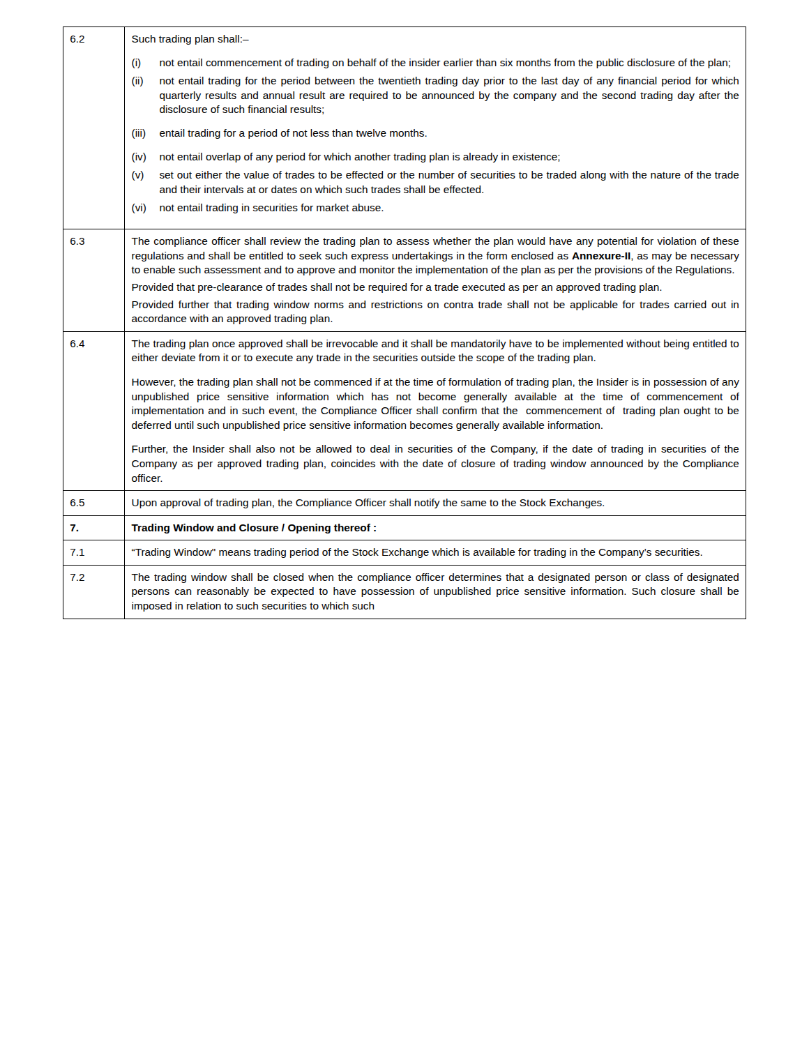| 6.2 | Such trading plan shall:– (i) not entail commencement of trading on behalf of the insider earlier than six months from the public disclosure of the plan; (ii) not entail trading for the period between the twentieth trading day prior to the last day of any financial period for which quarterly results and annual result are required to be announced by the company and the second trading day after the disclosure of such financial results; (iii) entail trading for a period of not less than twelve months. (iv) not entail overlap of any period for which another trading plan is already in existence; (v) set out either the value of trades to be effected or the number of securities to be traded along with the nature of the trade and their intervals at or dates on which such trades shall be effected. (vi) not entail trading in securities for market abuse. |
| 6.3 | The compliance officer shall review the trading plan to assess whether the plan would have any potential for violation of these regulations and shall be entitled to seek such express undertakings in the form enclosed as Annexure-II , as may be necessary to enable such assessment and to approve and monitor the implementation of the plan as per the provisions of the Regulations. Provided that pre-clearance of trades shall not be required for a trade executed as per an approved trading plan. Provided further that trading window norms and restrictions on contra trade shall not be applicable for trades carried out in accordance with an approved trading plan. |
| 6.4 | The trading plan once approved shall be irrevocable and it shall be mandatorily have to be implemented without being entitled to either deviate from it or to execute any trade in the securities outside the scope of the trading plan. However, the trading plan shall not be commenced if at the time of formulation of trading plan, the Insider is in possession of any unpublished price sensitive information which has not become generally available at the time of commencement of implementation and in such event, the Compliance Officer shall confirm that the commencement of trading plan ought to be deferred until such unpublished price sensitive information becomes generally available information. Further, the Insider shall also not be allowed to deal in securities of the Company, if the date of trading in securities of the Company as per approved trading plan, coincides with the date of closure of trading window announced by the Compliance officer. |
| 6.5 | Upon approval of trading plan, the Compliance Officer shall notify the same to the Stock Exchanges. |
| 7. | Trading Window and Closure / Opening thereof : |
| 7.1 | “Trading Window" means trading period of the Stock Exchange which is available for trading in the Company’s securities. |
| 7.2 | The trading window shall be closed when the compliance officer determines that a designated person or class of designated persons can reasonably be expected to have possession of unpublished price sensitive information. Such closure shall be imposed in relation to such securities to which such |